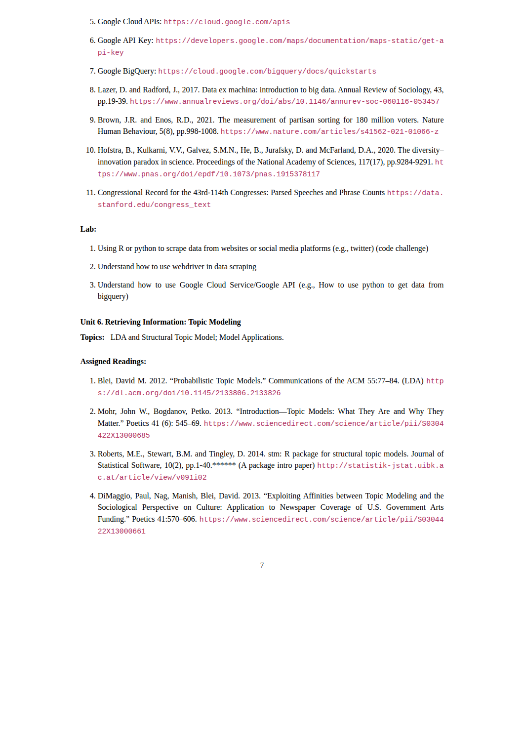Google Cloud APIs: https://cloud.google.com/apis
Google API Key: https://developers.google.com/maps/documentation/maps-static/get-api-key
Google BigQuery: https://cloud.google.com/bigquery/docs/quickstarts
Lazer, D. and Radford, J., 2017. Data ex machina: introduction to big data. Annual Review of Sociology, 43, pp.19-39. https://www.annualreviews.org/doi/abs/10.1146/annurev-soc-060116-053457
Brown, J.R. and Enos, R.D., 2021. The measurement of partisan sorting for 180 million voters. Nature Human Behaviour, 5(8), pp.998-1008. https://www.nature.com/articles/s41562-021-01066-z
Hofstra, B., Kulkarni, V.V., Galvez, S.M.N., He, B., Jurafsky, D. and McFarland, D.A., 2020. The diversity–innovation paradox in science. Proceedings of the National Academy of Sciences, 117(17), pp.9284-9291. https://www.pnas.org/doi/epdf/10.1073/pnas.1915378117
Congressional Record for the 43rd-114th Congresses: Parsed Speeches and Phrase Counts https://data.stanford.edu/congress_text
Lab:
Using R or python to scrape data from websites or social media platforms (e.g., twitter) (code challenge)
Understand how to use webdriver in data scraping
Understand how to use Google Cloud Service/Google API (e.g., How to use python to get data from bigquery)
Unit 6. Retrieving Information: Topic Modeling
Topics: LDA and Structural Topic Model; Model Applications.
Assigned Readings:
Blei, David M. 2012. “Probabilistic Topic Models.” Communications of the ACM 55:77–84. (LDA) https://dl.acm.org/doi/10.1145/2133806.2133826
Mohr, John W., Bogdanov, Petko. 2013. “Introduction—Topic Models: What They Are and Why They Matter.” Poetics 41 (6): 545–69. https://www.sciencedirect.com/science/article/pii/S0304422X13000685
Roberts, M.E., Stewart, B.M. and Tingley, D. 2014. stm: R package for structural topic models. Journal of Statistical Software, 10(2), pp.1-40.****** (A package intro paper) http://statistik-jstat.uibk.ac.at/article/view/v091i02
DiMaggio, Paul, Nag, Manish, Blei, David. 2013. “Exploiting Affinities between Topic Modeling and the Sociological Perspective on Culture: Application to Newspaper Coverage of U.S. Government Arts Funding.” Poetics 41:570–606. https://www.sciencedirect.com/science/article/pii/S0304422X13000661
7